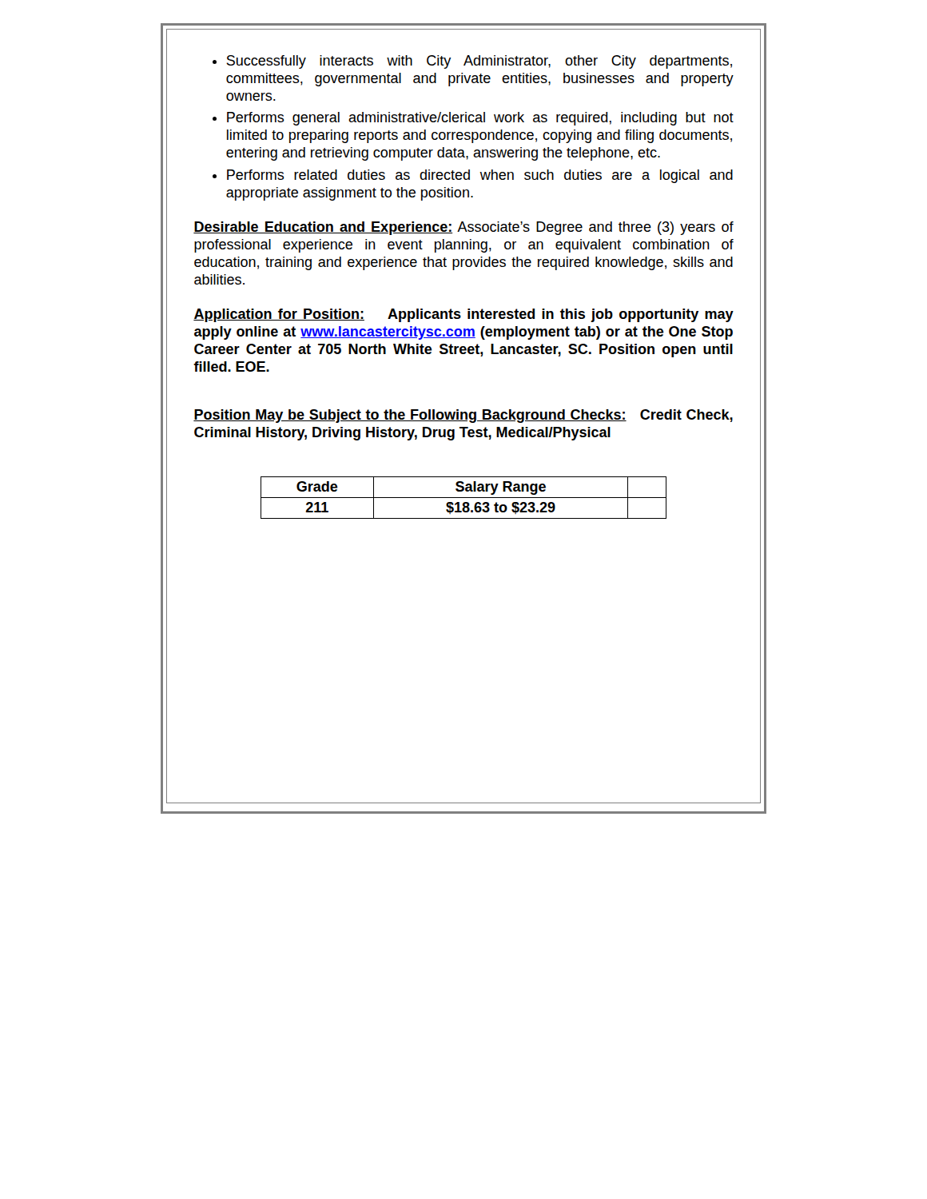Successfully interacts with City Administrator, other City departments, committees, governmental and private entities, businesses and property owners.
Performs general administrative/clerical work as required, including but not limited to preparing reports and correspondence, copying and filing documents, entering and retrieving computer data, answering the telephone, etc.
Performs related duties as directed when such duties are a logical and appropriate assignment to the position.
Desirable Education and Experience: Associate’s Degree and three (3) years of professional experience in event planning, or an equivalent combination of education, training and experience that provides the required knowledge, skills and abilities.
Application for Position: Applicants interested in this job opportunity may apply online at www.lancastercitysc.com (employment tab) or at the One Stop Career Center at 705 North White Street, Lancaster, SC. Position open until filled. EOE.
Position May be Subject to the Following Background Checks: Credit Check, Criminal History, Driving History, Drug Test, Medical/Physical
| Grade | Salary Range | |
| 211 | $18.63 to $23.29 | |